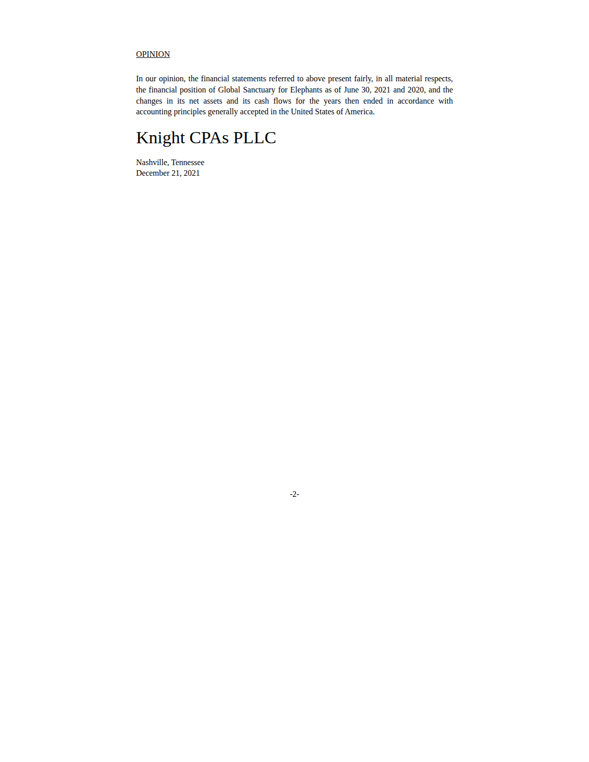OPINION
In our opinion, the financial statements referred to above present fairly, in all material respects, the financial position of Global Sanctuary for Elephants as of June 30, 2021 and 2020, and the changes in its net assets and its cash flows for the years then ended in accordance with accounting principles generally accepted in the United States of America.
Knight CPAs PLLC
Nashville, Tennessee
December 21, 2021
-2-